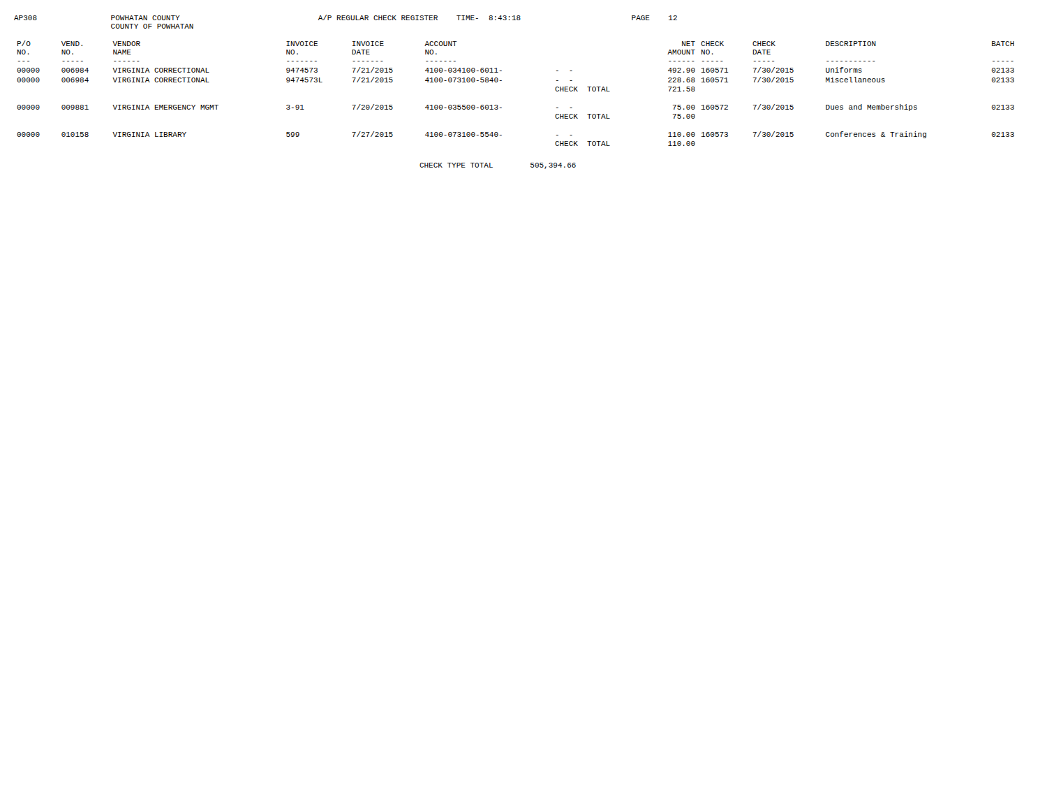AP308 POWHATAN COUNTY A/P REGULAR CHECK REGISTER TIME- 8:43:18 PAGE 12
COUNTY OF POWHATAN
| P/O NO. --- | VEND. NO. ----- | VENDOR NAME ------ | INVOICE NO. ------- | INVOICE DATE ------- | ACCOUNT NO. ------- | | NET AMOUNT ------ | CHECK NO. ----- | CHECK DATE ----- | DESCRIPTION ----------- | BATCH ----- |
| --- | --- | --- | --- | --- | --- | --- | --- | --- | --- | --- | --- |
| 00000 | 006984 | VIRGINIA CORRECTIONAL | 9474573 | 7/21/2015 | 4100-034100-6011- | - - | 492.90 | 160571 | 7/30/2015 | Uniforms | 02133 |
| 00000 | 006984 | VIRGINIA CORRECTIONAL | 9474573L | 7/21/2015 | 4100-073100-5840- | - - | 228.68 | 160571 | 7/30/2015 | Miscellaneous | 02133 |
| | | | | | | CHECK TOTAL | 721.58 | | | | |
| 00000 | 009881 | VIRGINIA EMERGENCY MGMT | 3-91 | 7/20/2015 | 4100-035500-6013- | - - | 75.00 | 160572 | 7/30/2015 | Dues and Memberships | 02133 |
| | | | | | | CHECK TOTAL | 75.00 | | | | |
| 00000 | 010158 | VIRGINIA LIBRARY | 599 | 7/27/2015 | 4100-073100-5540- | - - | 110.00 | 160573 | 7/30/2015 | Conferences & Training | 02133 |
| | | | | | | CHECK TOTAL | 110.00 | | | | |
CHECK TYPE TOTAL 505,394.66